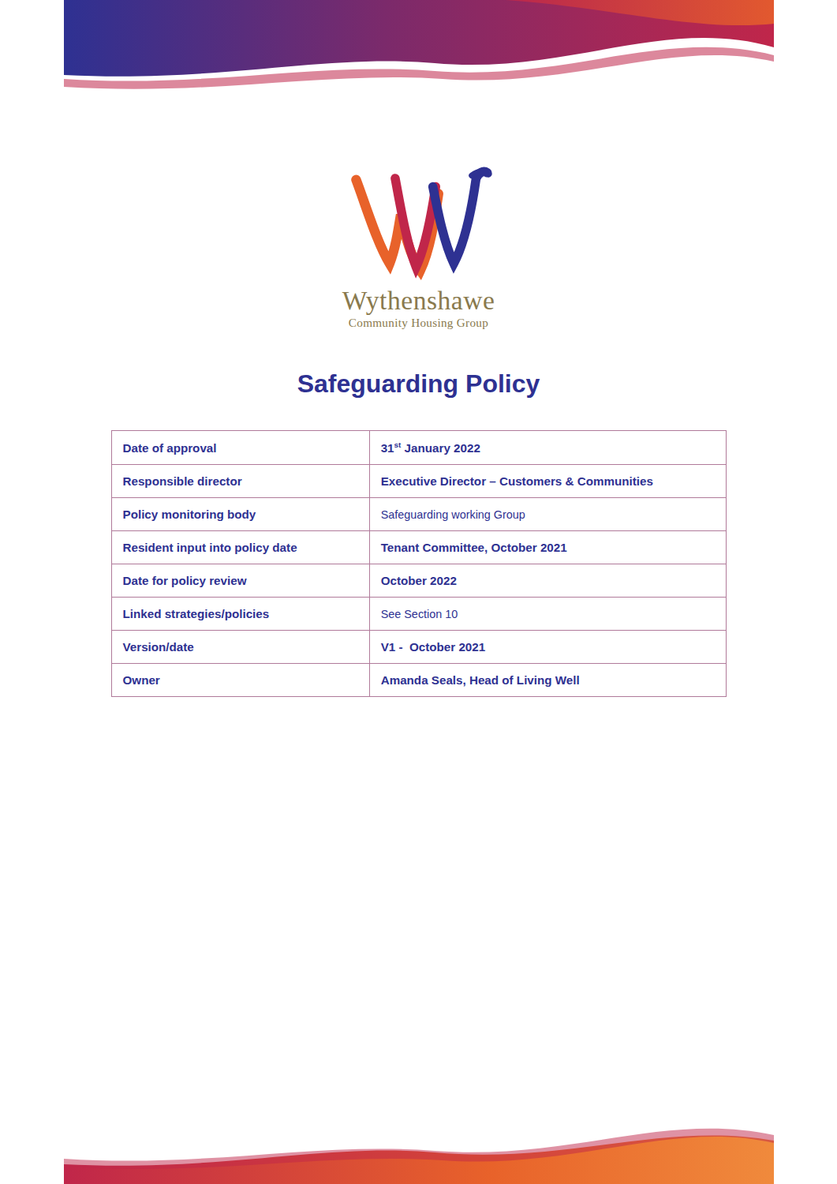Wythenshawe
Community Housing Group
Safeguarding Policy
| Date of approval | 31 st January 2022 |
| Responsible director | Executive Director – Customers & Communities |
| Policy monitoring body | Safeguarding working Group |
| Resident input into policy date | Tenant Committee, October 2021 |
| Date for policy review | October 2022 |
| Linked strategies/policies | See Section 10 |
| Version/date | V1 - October 2021 |
| Owner | Amanda Seals, Head of Living Well |